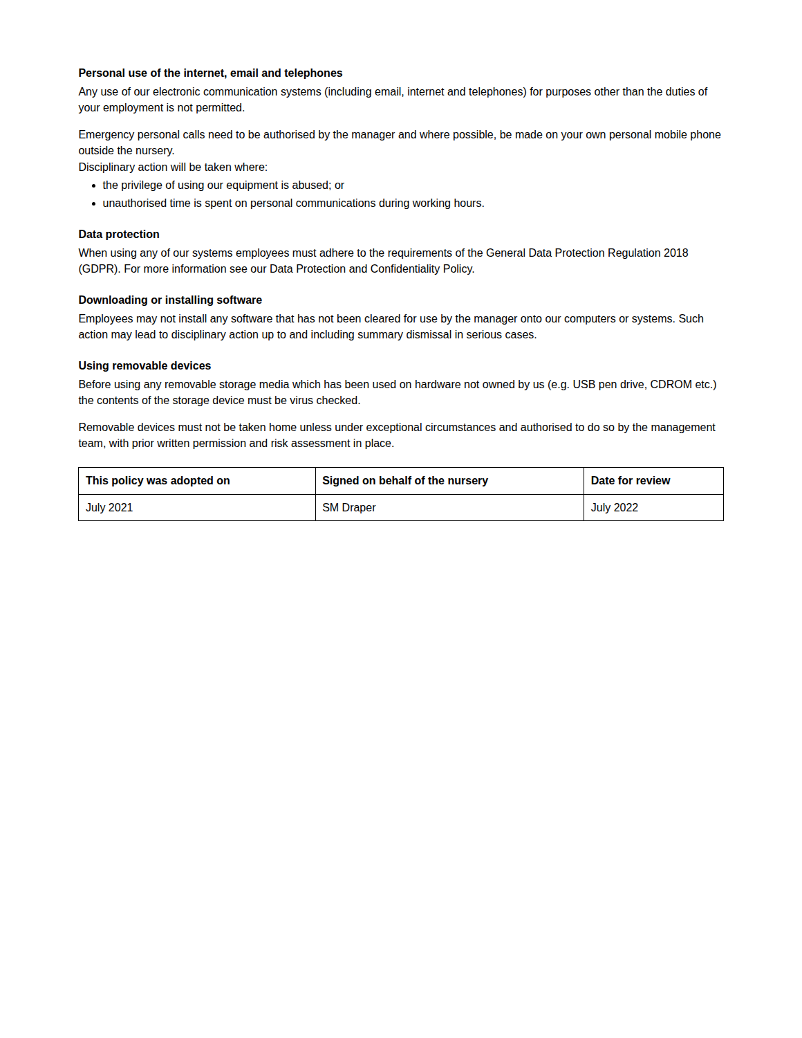Personal use of the internet, email and telephones
Any use of our electronic communication systems (including email, internet and telephones) for purposes other than the duties of your employment is not permitted.
Emergency personal calls need to be authorised by the manager and where possible, be made on your own personal mobile phone outside the nursery.
Disciplinary action will be taken where:
the privilege of using our equipment is abused; or
unauthorised time is spent on personal communications during working hours.
Data protection
When using any of our systems employees must adhere to the requirements of the General Data Protection Regulation 2018 (GDPR). For more information see our Data Protection and Confidentiality Policy.
Downloading or installing software
Employees may not install any software that has not been cleared for use by the manager onto our computers or systems. Such action may lead to disciplinary action up to and including summary dismissal in serious cases.
Using removable devices
Before using any removable storage media which has been used on hardware not owned by us (e.g. USB pen drive, CDROM etc.) the contents of the storage device must be virus checked.
Removable devices must not be taken home unless under exceptional circumstances and authorised to do so by the management team, with prior written permission and risk assessment in place.
| This policy was adopted on | Signed on behalf of the nursery | Date for review |
| --- | --- | --- |
| July 2021 | SM Draper | July 2022 |